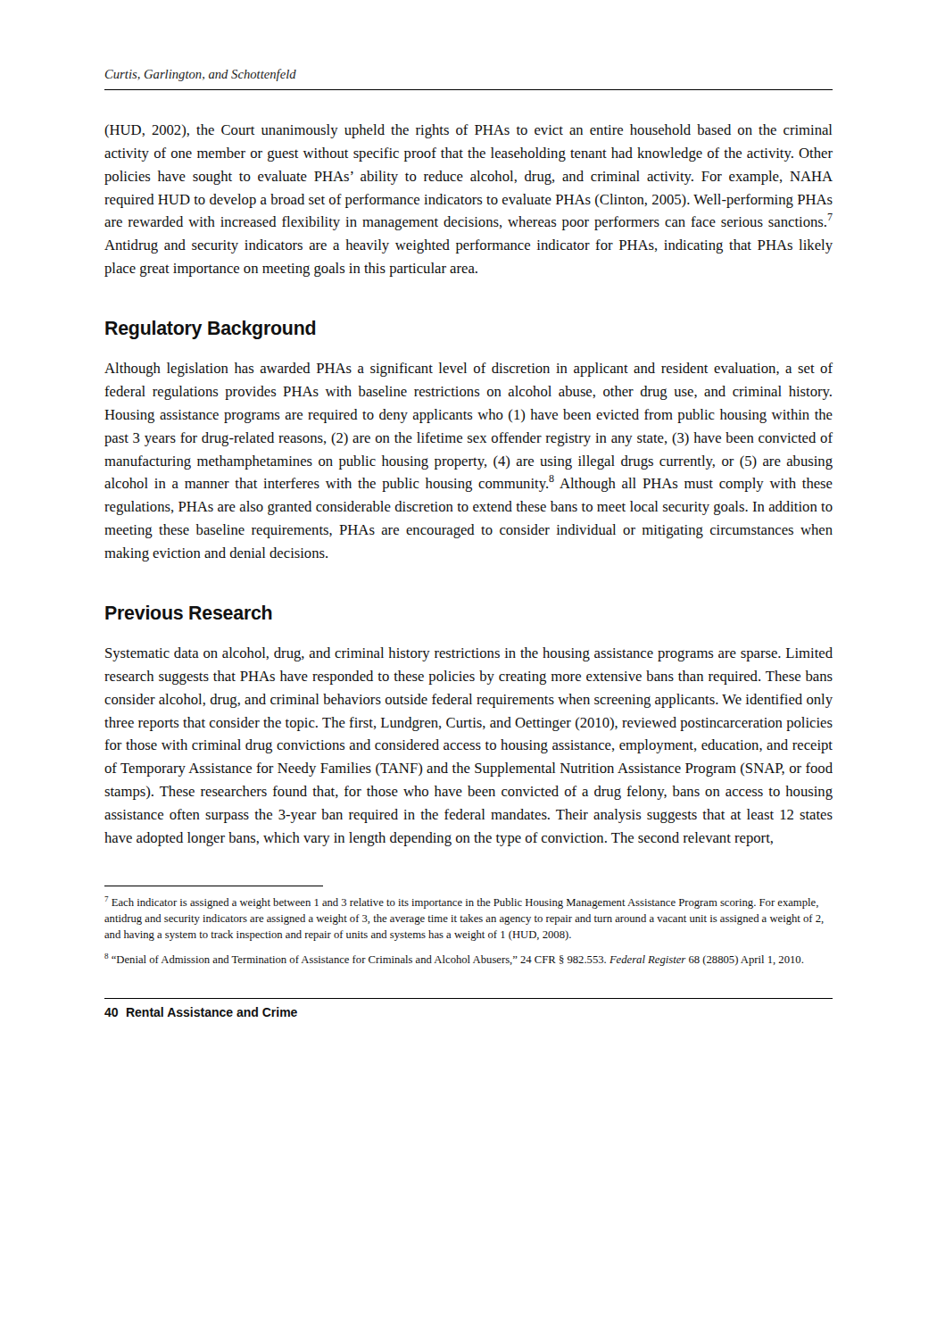Curtis, Garlington, and Schottenfeld
(HUD, 2002), the Court unanimously upheld the rights of PHAs to evict an entire household based on the criminal activity of one member or guest without specific proof that the leaseholding tenant had knowledge of the activity. Other policies have sought to evaluate PHAs’ ability to reduce alcohol, drug, and criminal activity. For example, NAHA required HUD to develop a broad set of performance indicators to evaluate PHAs (Clinton, 2005). Well-performing PHAs are rewarded with increased flexibility in management decisions, whereas poor performers can face serious sanctions.7 Antidrug and security indicators are a heavily weighted performance indicator for PHAs, indicating that PHAs likely place great importance on meeting goals in this particular area.
Regulatory Background
Although legislation has awarded PHAs a significant level of discretion in applicant and resident evaluation, a set of federal regulations provides PHAs with baseline restrictions on alcohol abuse, other drug use, and criminal history. Housing assistance programs are required to deny applicants who (1) have been evicted from public housing within the past 3 years for drug-related reasons, (2) are on the lifetime sex offender registry in any state, (3) have been convicted of manufacturing methamphetamines on public housing property, (4) are using illegal drugs currently, or (5) are abusing alcohol in a manner that interferes with the public housing community.8 Although all PHAs must comply with these regulations, PHAs are also granted considerable discretion to extend these bans to meet local security goals. In addition to meeting these baseline requirements, PHAs are encouraged to consider individual or mitigating circumstances when making eviction and denial decisions.
Previous Research
Systematic data on alcohol, drug, and criminal history restrictions in the housing assistance programs are sparse. Limited research suggests that PHAs have responded to these policies by creating more extensive bans than required. These bans consider alcohol, drug, and criminal behaviors outside federal requirements when screening applicants. We identified only three reports that consider the topic. The first, Lundgren, Curtis, and Oettinger (2010), reviewed postincarceration policies for those with criminal drug convictions and considered access to housing assistance, employment, education, and receipt of Temporary Assistance for Needy Families (TANF) and the Supplemental Nutrition Assistance Program (SNAP, or food stamps). These researchers found that, for those who have been convicted of a drug felony, bans on access to housing assistance often surpass the 3-year ban required in the federal mandates. Their analysis suggests that at least 12 states have adopted longer bans, which vary in length depending on the type of conviction. The second relevant report,
7 Each indicator is assigned a weight between 1 and 3 relative to its importance in the Public Housing Management Assistance Program scoring. For example, antidrug and security indicators are assigned a weight of 3, the average time it takes an agency to repair and turn around a vacant unit is assigned a weight of 2, and having a system to track inspection and repair of units and systems has a weight of 1 (HUD, 2008).
8 “Denial of Admission and Termination of Assistance for Criminals and Alcohol Abusers,” 24 CFR § 982.553. Federal Register 68 (28805) April 1, 2010.
40 Rental Assistance and Crime